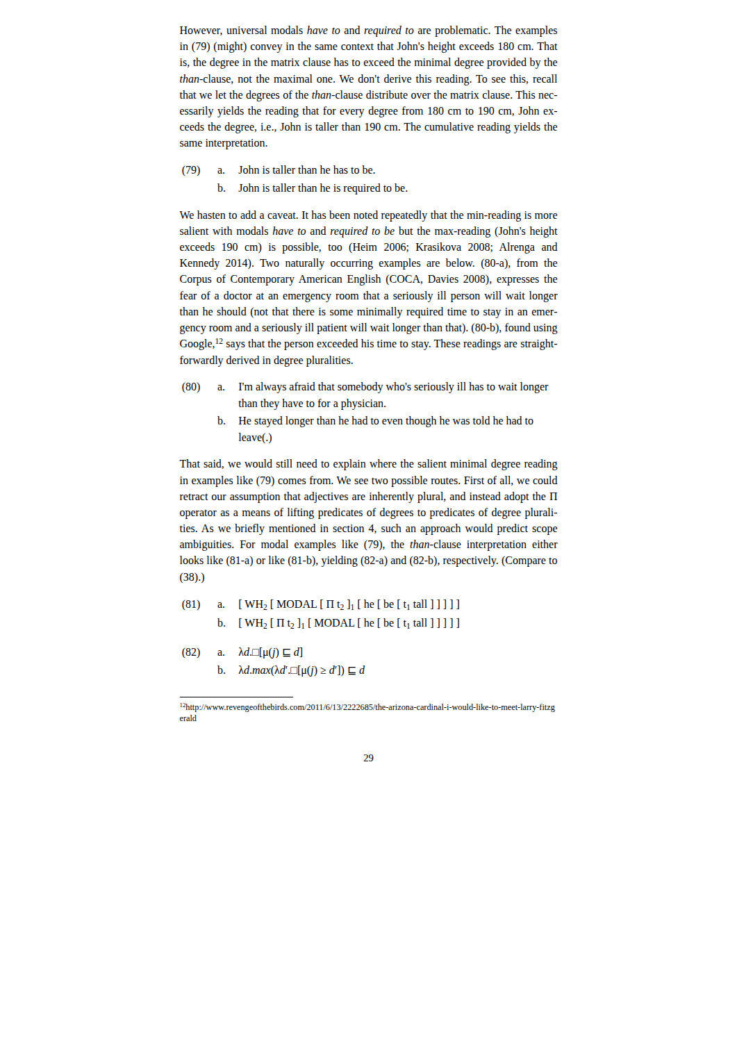However, universal modals have to and required to are problematic. The examples in (79) (might) convey in the same context that John's height exceeds 180 cm. That is, the degree in the matrix clause has to exceed the minimal degree provided by the than-clause, not the maximal one. We don't derive this reading. To see this, recall that we let the degrees of the than-clause distribute over the matrix clause. This necessarily yields the reading that for every degree from 180 cm to 190 cm, John exceeds the degree, i.e., John is taller than 190 cm. The cumulative reading yields the same interpretation.
| (79) | a. | John is taller than he has to be. |
| | b. | John is taller than he is required to be. |
We hasten to add a caveat. It has been noted repeatedly that the min-reading is more salient with modals have to and required to be but the max-reading (John's height exceeds 190 cm) is possible, too (Heim 2006; Krasikova 2008; Alrenga and Kennedy 2014). Two naturally occurring examples are below. (80-a), from the Corpus of Contemporary American English (COCA, Davies 2008), expresses the fear of a doctor at an emergency room that a seriously ill person will wait longer than he should (not that there is some minimally required time to stay in an emergency room and a seriously ill patient will wait longer than that). (80-b), found using Google,12 says that the person exceeded his time to stay. These readings are straightforwardly derived in degree pluralities.
| (80) | a. | I'm always afraid that somebody who's seriously ill has to wait longer than they have to for a physician. |
| | b. | He stayed longer than he had to even though he was told he had to leave(.) |
That said, we would still need to explain where the salient minimal degree reading in examples like (79) comes from. We see two possible routes. First of all, we could retract our assumption that adjectives are inherently plural, and instead adopt the Π operator as a means of lifting predicates of degrees to predicates of degree pluralities. As we briefly mentioned in section 4, such an approach would predict scope ambiguities. For modal examples like (79), the than-clause interpretation either looks like (81-a) or like (81-b), yielding (82-a) and (82-b), respectively. (Compare to (38).)
| (81) | a. | [ WH 2 [ MODAL [ Π t 2 ] 1 [ he [ be [ t 1 tall ] ] ] ] ] |
| | b. | [ WH 2 [ Π t 2 ] 1 [ MODAL [ he [ be [ t 1 tall ] ] ] ] ] |
| (82) | a. | λ d .□[μ( j ) ⊑ d ] |
| | b. | λ d . max (λ d ′.□[μ( j ) ≥ d ′]) ⊑ d |
12http://www.revengeofthebirds.com/2011/6/13/2222685/the-arizona-cardinal-i-would-like-to-meet-larry-fitzgerald
29